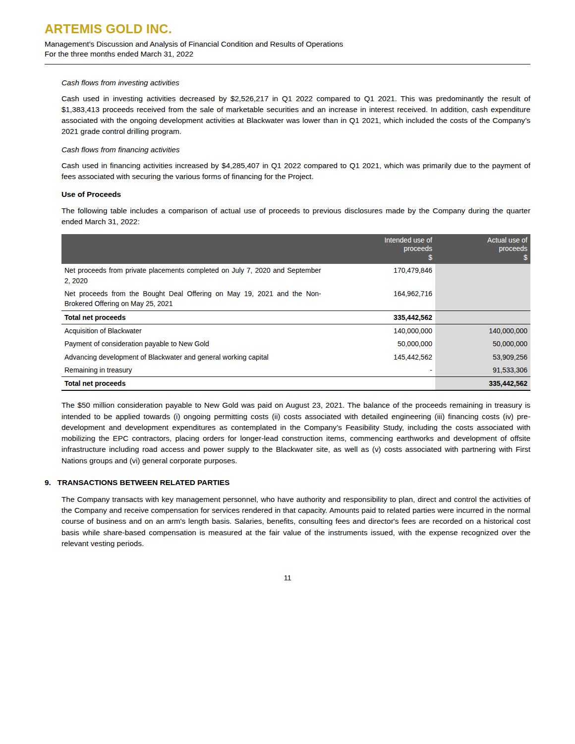ARTEMIS GOLD INC.
Management’s Discussion and Analysis of Financial Condition and Results of Operations
For the three months ended March 31, 2022
Cash flows from investing activities
Cash used in investing activities decreased by $2,526,217 in Q1 2022 compared to Q1 2021. This was predominantly the result of $1,383,413 proceeds received from the sale of marketable securities and an increase in interest received. In addition, cash expenditure associated with the ongoing development activities at Blackwater was lower than in Q1 2021, which included the costs of the Company’s 2021 grade control drilling program.
Cash flows from financing activities
Cash used in financing activities increased by $4,285,407 in Q1 2022 compared to Q1 2021, which was primarily due to the payment of fees associated with securing the various forms of financing for the Project.
Use of Proceeds
The following table includes a comparison of actual use of proceeds to previous disclosures made by the Company during the quarter ended March 31, 2022:
| | Intended use of proceeds $ | Actual use of proceeds $ |
| --- | --- | --- |
| Net proceeds from private placements completed on July 7, 2020 and September 2, 2020 | 170,479,846 | |
| Net proceeds from the Bought Deal Offering on May 19, 2021 and the Non-Brokered Offering on May 25, 2021 | 164,962,716 | |
| Total net proceeds | 335,442,562 | |
| Acquisition of Blackwater | 140,000,000 | 140,000,000 |
| Payment of consideration payable to New Gold | 50,000,000 | 50,000,000 |
| Advancing development of Blackwater and general working capital | 145,442,562 | 53,909,256 |
| Remaining in treasury | - | 91,533,306 |
| Total net proceeds | | 335,442,562 |
The $50 million consideration payable to New Gold was paid on August 23, 2021. The balance of the proceeds remaining in treasury is intended to be applied towards (i) ongoing permitting costs (ii) costs associated with detailed engineering (iii) financing costs (iv) pre-development and development expenditures as contemplated in the Company’s Feasibility Study, including the costs associated with mobilizing the EPC contractors, placing orders for longer-lead construction items, commencing earthworks and development of offsite infrastructure including road access and power supply to the Blackwater site, as well as (v) costs associated with partnering with First Nations groups and (vi) general corporate purposes.
9. TRANSACTIONS BETWEEN RELATED PARTIES
The Company transacts with key management personnel, who have authority and responsibility to plan, direct and control the activities of the Company and receive compensation for services rendered in that capacity. Amounts paid to related parties were incurred in the normal course of business and on an arm's length basis. Salaries, benefits, consulting fees and director's fees are recorded on a historical cost basis while share-based compensation is measured at the fair value of the instruments issued, with the expense recognized over the relevant vesting periods.
11